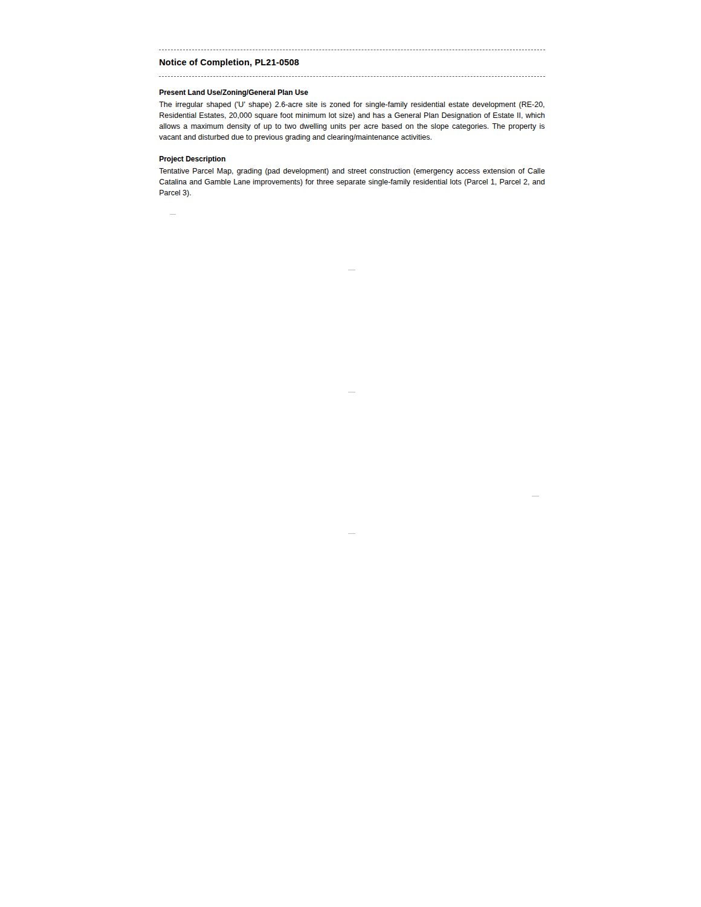Notice of Completion, PL21-0508
Present Land Use/Zoning/General Plan Use
The irregular shaped ('U' shape) 2.6-acre site is zoned for single-family residential estate development (RE-20, Residential Estates, 20,000 square foot minimum lot size) and has a General Plan Designation of Estate II, which allows a maximum density of up to two dwelling units per acre based on the slope categories. The property is vacant and disturbed due to previous grading and clearing/maintenance activities.
Project Description
Tentative Parcel Map, grading (pad development) and street construction (emergency access extension of Calle Catalina and Gamble Lane improvements) for three separate single-family residential lots (Parcel 1, Parcel 2, and Parcel 3).